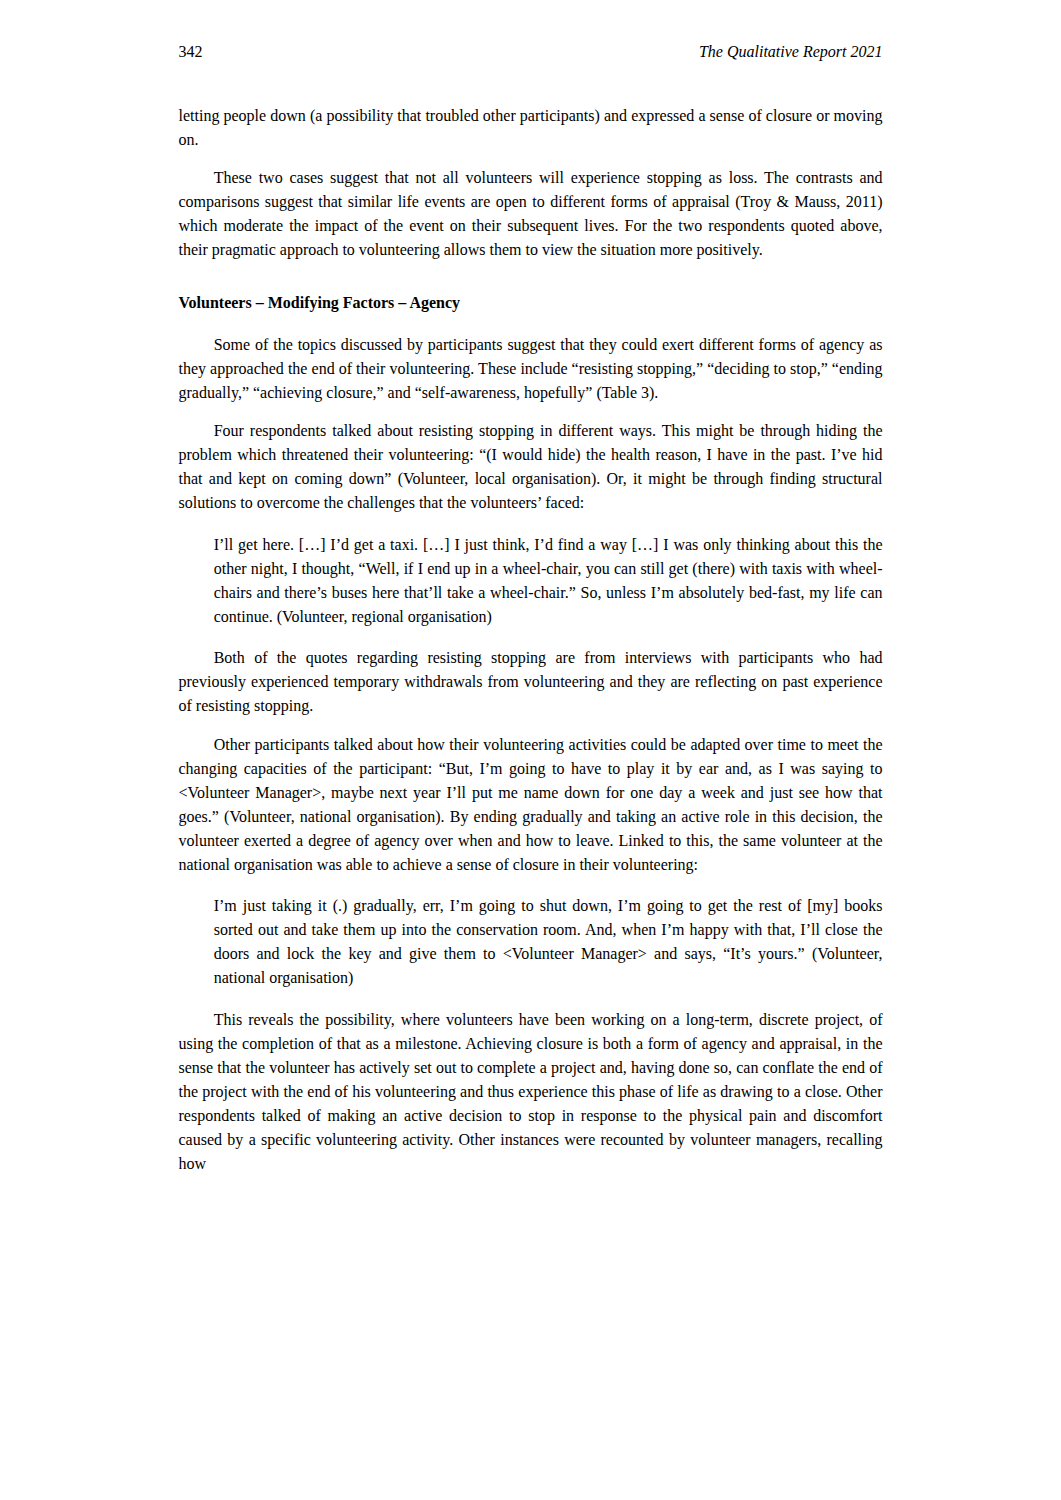342 The Qualitative Report 2021
letting people down (a possibility that troubled other participants) and expressed a sense of closure or moving on.
These two cases suggest that not all volunteers will experience stopping as loss. The contrasts and comparisons suggest that similar life events are open to different forms of appraisal (Troy & Mauss, 2011) which moderate the impact of the event on their subsequent lives. For the two respondents quoted above, their pragmatic approach to volunteering allows them to view the situation more positively.
Volunteers – Modifying Factors – Agency
Some of the topics discussed by participants suggest that they could exert different forms of agency as they approached the end of their volunteering. These include “resisting stopping,” “deciding to stop,” “ending gradually,” “achieving closure,” and “self-awareness, hopefully” (Table 3).
Four respondents talked about resisting stopping in different ways. This might be through hiding the problem which threatened their volunteering: “(I would hide) the health reason, I have in the past. I’ve hid that and kept on coming down” (Volunteer, local organisation). Or, it might be through finding structural solutions to overcome the challenges that the volunteers’ faced:
I’ll get here. […] I’d get a taxi. […] I just think, I’d find a way […] I was only thinking about this the other night, I thought, “Well, if I end up in a wheel-chair, you can still get (there) with taxis with wheel-chairs and there’s buses here that’ll take a wheel-chair.” So, unless I’m absolutely bed-fast, my life can continue. (Volunteer, regional organisation)
Both of the quotes regarding resisting stopping are from interviews with participants who had previously experienced temporary withdrawals from volunteering and they are reflecting on past experience of resisting stopping.
Other participants talked about how their volunteering activities could be adapted over time to meet the changing capacities of the participant: “But, I’m going to have to play it by ear and, as I was saying to <Volunteer Manager>, maybe next year I’ll put me name down for one day a week and just see how that goes.” (Volunteer, national organisation). By ending gradually and taking an active role in this decision, the volunteer exerted a degree of agency over when and how to leave. Linked to this, the same volunteer at the national organisation was able to achieve a sense of closure in their volunteering:
I’m just taking it (.) gradually, err, I’m going to shut down, I’m going to get the rest of [my] books sorted out and take them up into the conservation room. And, when I’m happy with that, I’ll close the doors and lock the key and give them to <Volunteer Manager> and says, “It’s yours.” (Volunteer, national organisation)
This reveals the possibility, where volunteers have been working on a long-term, discrete project, of using the completion of that as a milestone. Achieving closure is both a form of agency and appraisal, in the sense that the volunteer has actively set out to complete a project and, having done so, can conflate the end of the project with the end of his volunteering and thus experience this phase of life as drawing to a close. Other respondents talked of making an active decision to stop in response to the physical pain and discomfort caused by a specific volunteering activity. Other instances were recounted by volunteer managers, recalling how